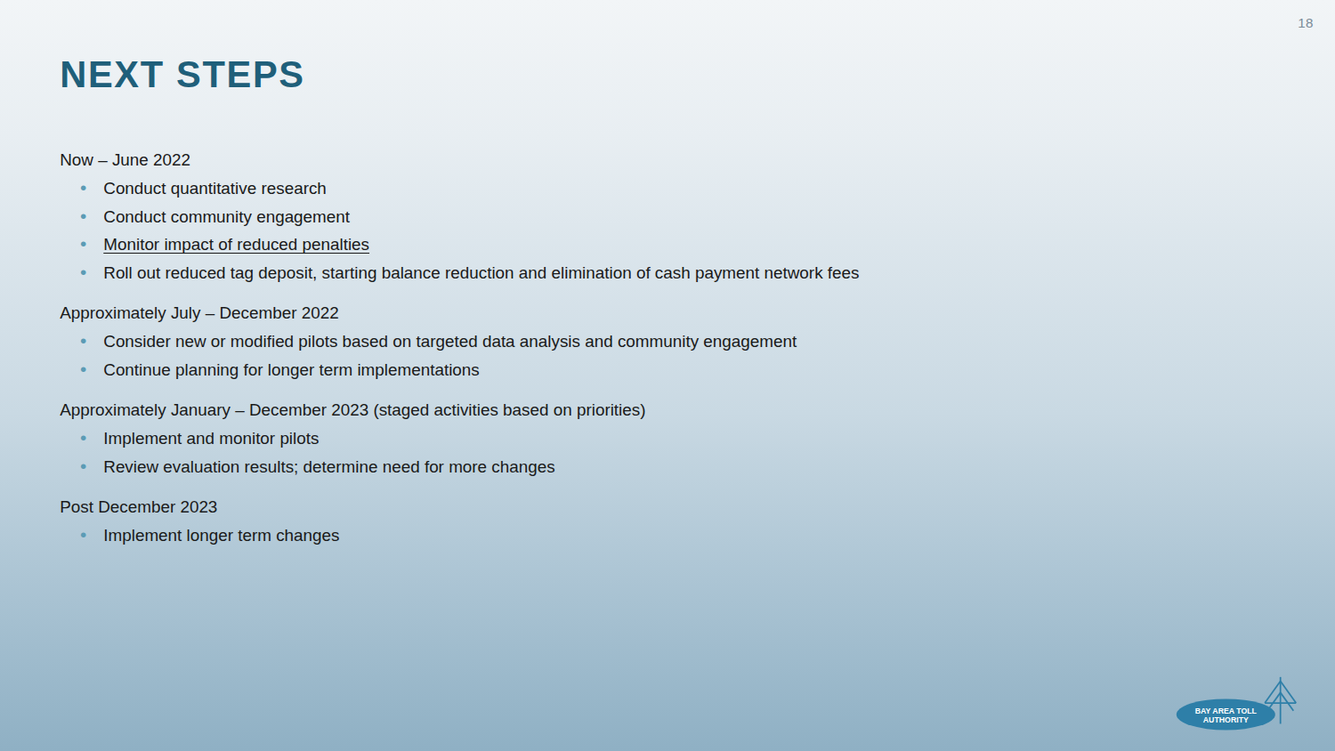18
NEXT STEPS
Now – June 2022
Conduct quantitative research
Conduct community engagement
Monitor impact of reduced penalties
Roll out reduced tag deposit, starting balance reduction and elimination of cash payment network fees
Approximately July – December 2022
Consider new or modified pilots based on targeted data analysis and community engagement
Continue planning for longer term implementations
Approximately January – December 2023 (staged activities based on priorities)
Implement and monitor pilots
Review evaluation results; determine need for more changes
Post December 2023
Implement longer term changes
BAY AREA TOLL AUTHORITY